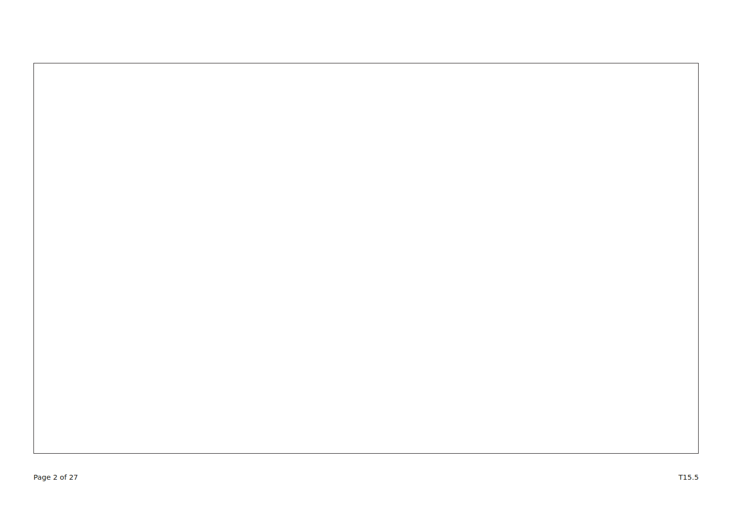Page 2 of 27
T15.5